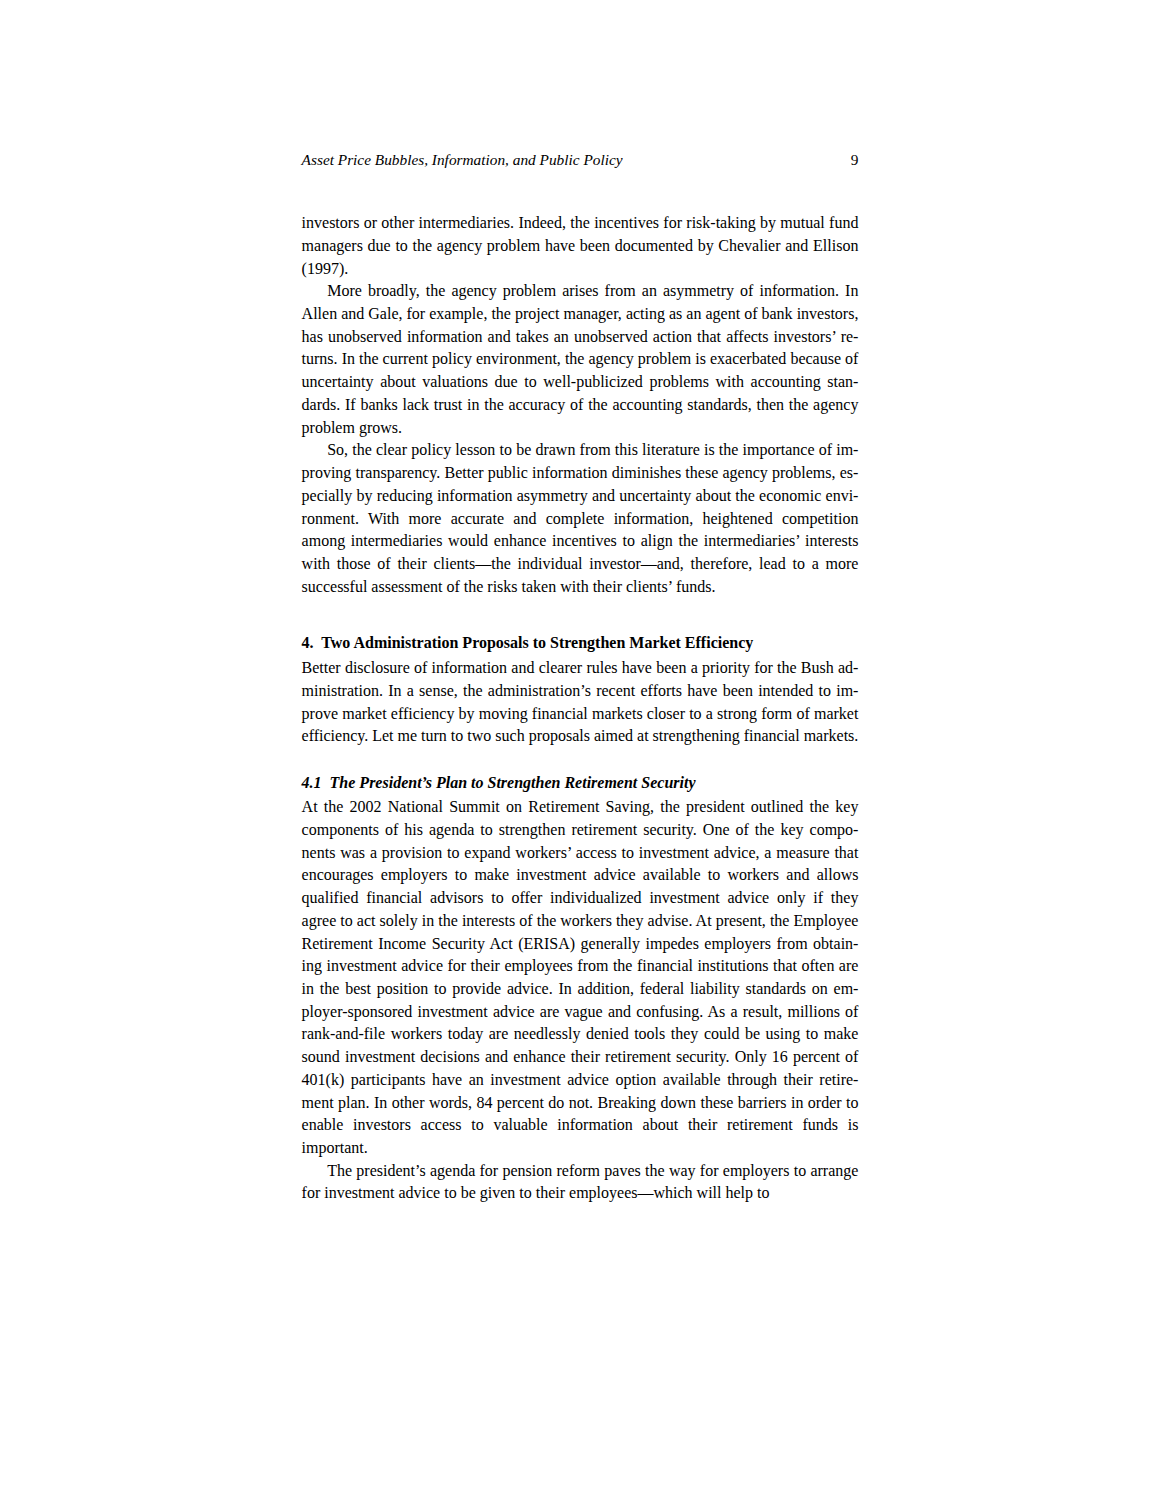Asset Price Bubbles, Information, and Public Policy 9
investors or other intermediaries. Indeed, the incentives for risk-taking by mutual fund managers due to the agency problem have been documented by Chevalier and Ellison (1997).
More broadly, the agency problem arises from an asymmetry of information. In Allen and Gale, for example, the project manager, acting as an agent of bank investors, has unobserved information and takes an unobserved action that affects investors’ returns. In the current policy environment, the agency problem is exacerbated because of uncertainty about valuations due to well-publicized problems with accounting standards. If banks lack trust in the accuracy of the accounting standards, then the agency problem grows.
So, the clear policy lesson to be drawn from this literature is the importance of improving transparency. Better public information diminishes these agency problems, especially by reducing information asymmetry and uncertainty about the economic environment. With more accurate and complete information, heightened competition among intermediaries would enhance incentives to align the intermediaries’ interests with those of their clients—the individual investor—and, therefore, lead to a more successful assessment of the risks taken with their clients’ funds.
4. Two Administration Proposals to Strengthen Market Efficiency
Better disclosure of information and clearer rules have been a priority for the Bush administration. In a sense, the administration’s recent efforts have been intended to improve market efficiency by moving financial markets closer to a strong form of market efficiency. Let me turn to two such proposals aimed at strengthening financial markets.
4.1 The President’s Plan to Strengthen Retirement Security
At the 2002 National Summit on Retirement Saving, the president outlined the key components of his agenda to strengthen retirement security. One of the key components was a provision to expand workers’ access to investment advice, a measure that encourages employers to make investment advice available to workers and allows qualified financial advisors to offer individualized investment advice only if they agree to act solely in the interests of the workers they advise. At present, the Employee Retirement Income Security Act (ERISA) generally impedes employers from obtaining investment advice for their employees from the financial institutions that often are in the best position to provide advice. In addition, federal liability standards on employer-sponsored investment advice are vague and confusing. As a result, millions of rank-and-file workers today are needlessly denied tools they could be using to make sound investment decisions and enhance their retirement security. Only 16 percent of 401(k) participants have an investment advice option available through their retirement plan. In other words, 84 percent do not. Breaking down these barriers in order to enable investors access to valuable information about their retirement funds is important.
The president’s agenda for pension reform paves the way for employers to arrange for investment advice to be given to their employees—which will help to